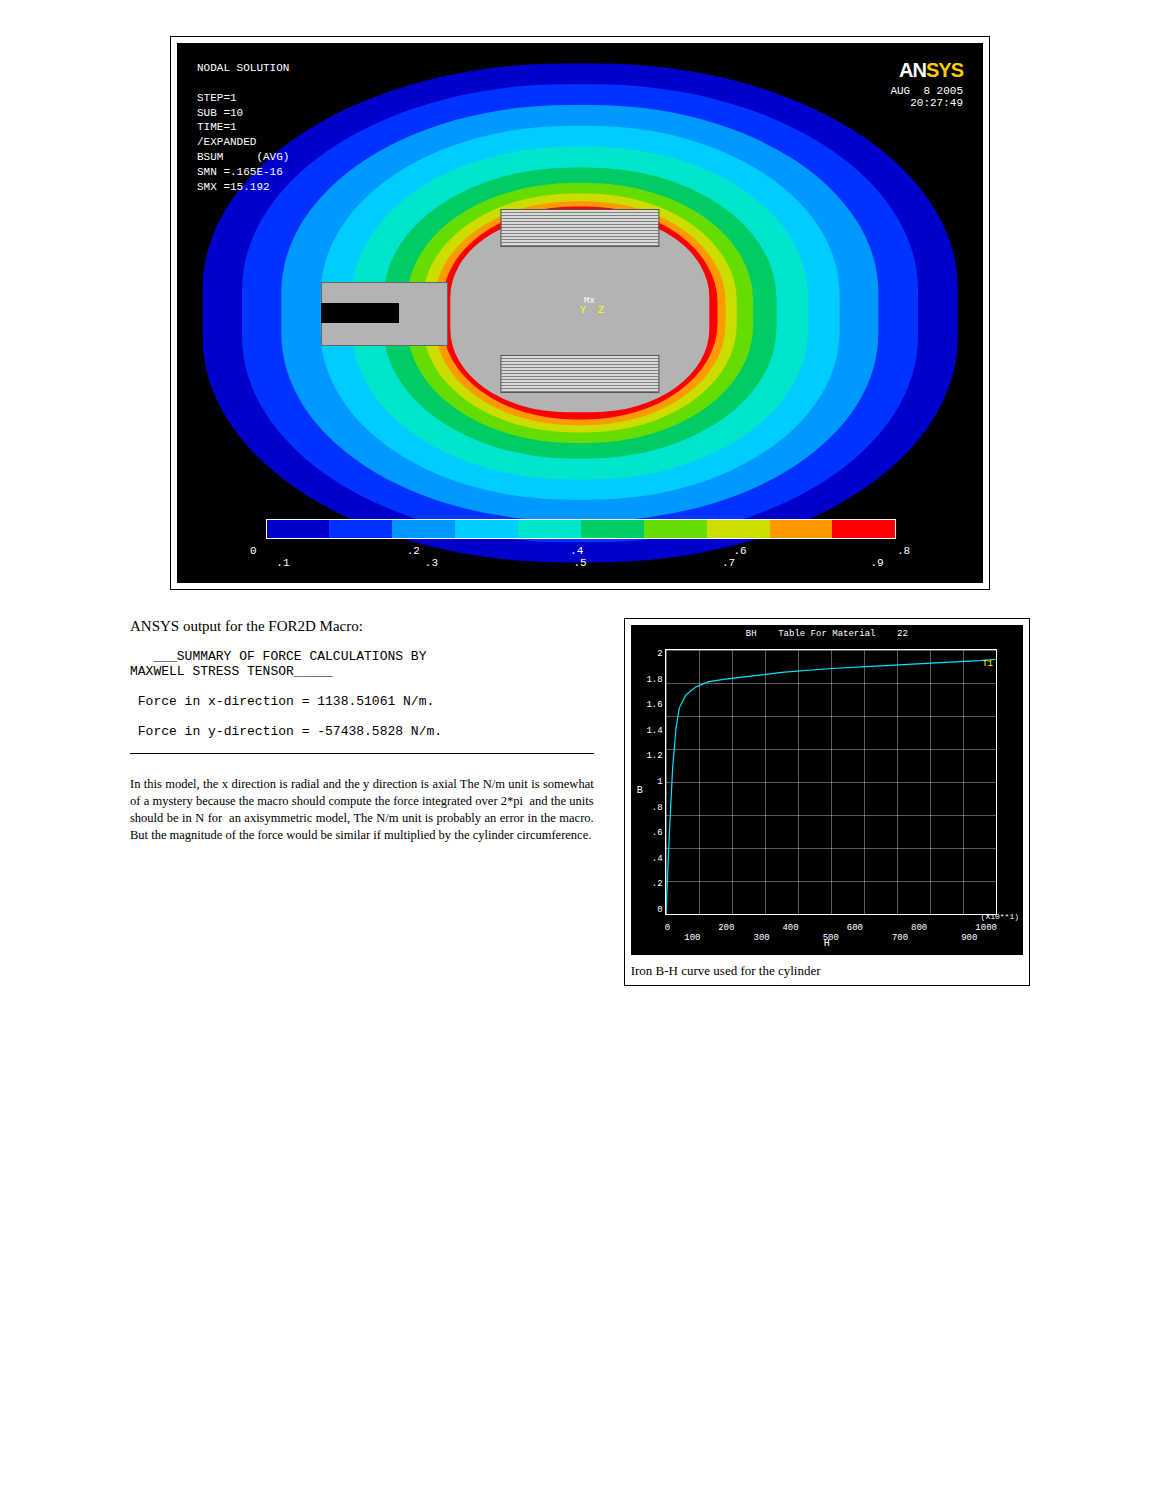Mx Y Z
NODAL SOLUTION STEP=1 SUB =10 TIME=1 /EXPANDED BSUM (AVG) SMN =.165E-16 SMX =15.192
AN SYS
AUG 8 2005 20:27:49
0.2.4.6.8
.1.3.5.7.9
ANSYS output for the FOR2D Macro:
   ___SUMMARY OF FORCE CALCULATIONS BY
MAXWELL STRESS TENSOR_____

 Force in x-direction = 1138.51061 N/m.

 Force in y-direction = -57438.5828 N/m.
In this model, the x direction is radial and the y direction is axial The N/m unit is somewhat of a mystery because the macro should compute the force integrated over 2*pi and the units should be in N for an axisymmetric model, The N/m unit is probably an error in the macro. But the magnitude of the force would be similar if multiplied by the cylinder circumference.
BH Table For Material 22
B
H
2 1.8 1.6 1.4 1.2 1 .8 .6 .4 .2 0
02004006008001000
100300500700900
T1
(X10**1)
Iron B-H curve used for the cylinder